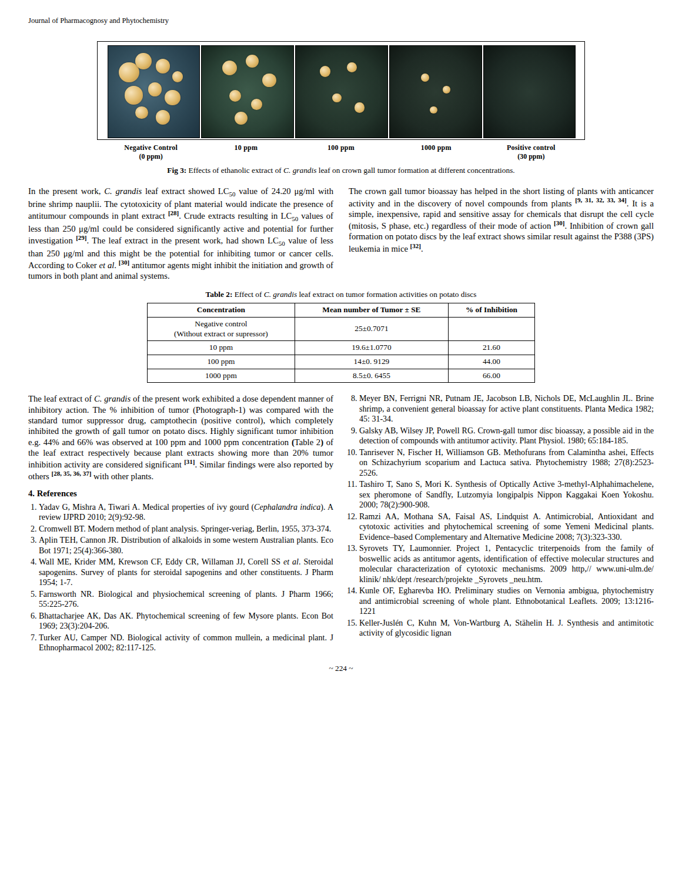Journal of Pharmacognosy and Phytochemistry
Negative Control
(0 ppm)
10 ppm
100 ppm
1000 ppm
Positive control
(30 ppm)
Fig 3: Effects of ethanolic extract of C. grandis leaf on crown gall tumor formation at different concentrations.
In the present work, C. grandis leaf extract showed LC50 value of 24.20 μg/ml with brine shrimp nauplii. The cytotoxicity of plant material would indicate the presence of antitumour compounds in plant extract [28]. Crude extracts resulting in LC50 values of less than 250 μg/ml could be considered significantly active and potential for further investigation [29]. The leaf extract in the present work, had shown LC50 value of less than 250 μg/ml and this might be the potential for inhibiting tumor or cancer cells. According to Coker et al. [30] antitumor agents might inhibit the initiation and growth of tumors in both plant and animal systems.
The crown gall tumor bioassay has helped in the short listing of plants with anticancer activity and in the discovery of novel compounds from plants [9, 31, 32, 33, 34]. It is a simple, inexpensive, rapid and sensitive assay for chemicals that disrupt the cell cycle (mitosis, S phase, etc.) regardless of their mode of action [30]. Inhibition of crown gall formation on potato discs by the leaf extract shows similar result against the P388 (3PS) leukemia in mice [32].
Table 2: Effect of C. grandis leaf extract on tumor formation activities on potato discs
| Concentration | Mean number of Tumor ± SE | % of Inhibition |
| --- | --- | --- |
| Negative control (Without extract or supressor) | 25±0.7071 | |
| 10 ppm | 19.6±1.0770 | 21.60 |
| 100 ppm | 14±0. 9129 | 44.00 |
| 1000 ppm | 8.5±0. 6455 | 66.00 |
The leaf extract of C. grandis of the present work exhibited a dose dependent manner of inhibitory action. The % inhibition of tumor (Photograph-1) was compared with the standard tumor suppressor drug, camptothecin (positive control), which completely inhibited the growth of gall tumor on potato discs. Highly significant tumor inhibition e.g. 44% and 66% was observed at 100 ppm and 1000 ppm concentration (Table 2) of the leaf extract respectively because plant extracts showing more than 20% tumor inhibition activity are considered significant [31]. Similar findings were also reported by others [28, 35, 36, 37] with other plants.
4. References
Yadav G, Mishra A, Tiwari A. Medical properties of ivy gourd (Cephalandra indica). A review IJPRD 2010; 2(9):92-98.
Cromwell BT. Modern method of plant analysis. Springer-veriag, Berlin, 1955, 373-374.
Aplin TEH, Cannon JR. Distribution of alkaloids in some western Australian plants. Eco Bot 1971; 25(4):366-380.
Wall ME, Krider MM, Krewson CF, Eddy CR, Willaman JJ, Corell SS et al. Steroidal sapogenins. Survey of plants for steroidal sapogenins and other constituents. J Pharm 1954; 1-7.
Farnsworth NR. Biological and physiochemical screening of plants. J Pharm 1966; 55:225-276.
Bhattacharjee AK, Das AK. Phytochemical screening of few Mysore plants. Econ Bot 1969; 23(3):204-206.
Turker AU, Camper ND. Biological activity of common mullein, a medicinal plant. J Ethnopharmacol 2002; 82:117-125.
Meyer BN, Ferrigni NR, Putnam JE, Jacobson LB, Nichols DE, McLaughlin JL. Brine shrimp, a convenient general bioassay for active plant constituents. Planta Medica 1982; 45: 31-34.
Galsky AB, Wilsey JP, Powell RG. Crown-gall tumor disc bioassay, a possible aid in the detection of compounds with antitumor activity. Plant Physiol. 1980; 65:184-185.
Tanrisever N, Fischer H, Williamson GB. Methofurans from Calamintha ashei, Effects on Schizachyrium scoparium and Lactuca sativa. Phytochemistry 1988; 27(8):2523-2526.
Tashiro T, Sano S, Mori K. Synthesis of Optically Active 3-methyl-Alphahimachelene, sex pheromone of Sandfly, Lutzomyia longipalpis Nippon Kaggakai Koen Yokoshu. 2000; 78(2):900-908.
Ramzi AA, Mothana SA, Faisal AS, Lindquist A. Antimicrobial, Antioxidant and cytotoxic activities and phytochemical screening of some Yemeni Medicinal plants. Evidence–based Complementary and Alternative Medicine 2008; 7(3):323-330.
Syrovets TY, Laumonnier. Project 1, Pentacyclic triterpenoids from the family of boswellic acids as antitumor agents, identification of effective molecular structures and molecular characterization of cytotoxic mechanisms. 2009 http,// www.uni-ulm.de/ klinik/ nhk/dept /research/projekte _Syrovets _neu.htm.
Kunle OF, Egharevba HO. Preliminary studies on Vernonia ambigua, phytochemistry and antimicrobial screening of whole plant. Ethnobotanical Leaflets. 2009; 13:1216-1221
Keller-Juslén C, Kuhn M, Von-Wartburg A, Stähelin H. J. Synthesis and antimitotic activity of glycosidic lignan
~ 224 ~